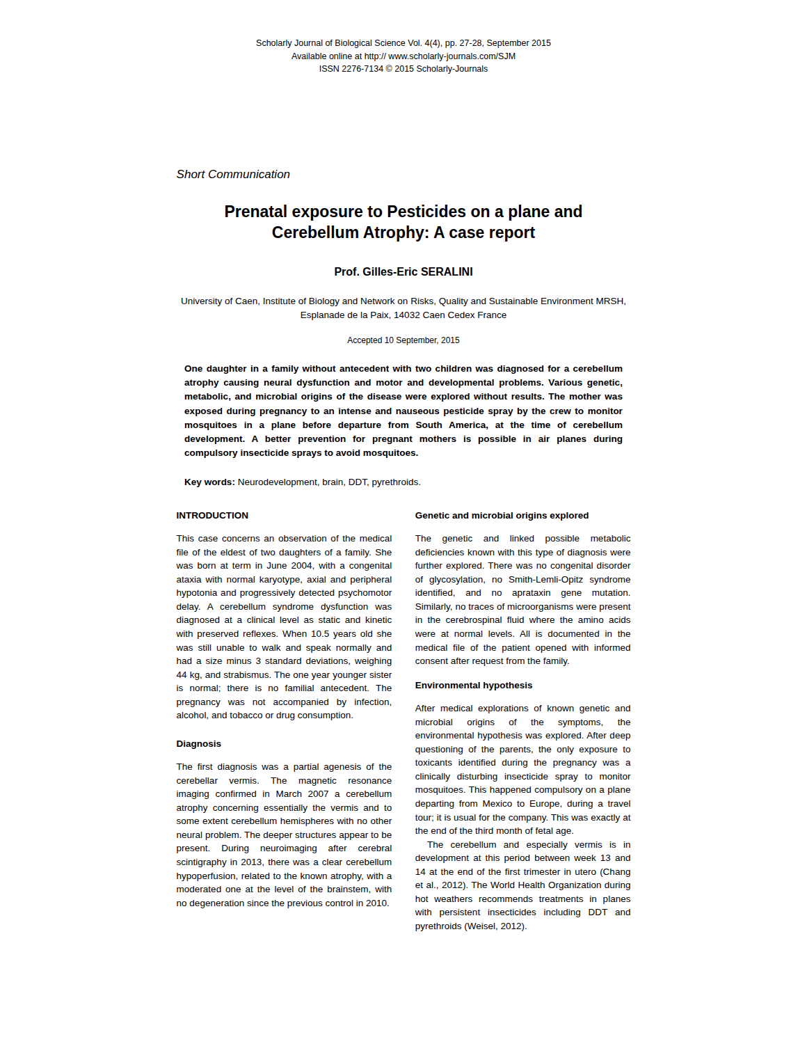Scholarly Journal of Biological Science Vol. 4(4), pp. 27-28, September 2015
Available online at http:// www.scholarly-journals.com/SJM
ISSN 2276-7134 © 2015 Scholarly-Journals
Short Communication
Prenatal exposure to Pesticides on a plane and
Cerebellum Atrophy: A case report
Prof. Gilles-Eric SERALINI
University of Caen, Institute of Biology and Network on Risks, Quality and Sustainable Environment MRSH,
Esplanade de la Paix, 14032 Caen Cedex France
Accepted 10 September, 2015
One daughter in a family without antecedent with two children was diagnosed for a cerebellum atrophy causing neural dysfunction and motor and developmental problems. Various genetic, metabolic, and microbial origins of the disease were explored without results. The mother was exposed during pregnancy to an intense and nauseous pesticide spray by the crew to monitor mosquitoes in a plane before departure from South America, at the time of cerebellum development. A better prevention for pregnant mothers is possible in air planes during compulsory insecticide sprays to avoid mosquitoes.
Key words: Neurodevelopment, brain, DDT, pyrethroids.
INTRODUCTION
This case concerns an observation of the medical file of the eldest of two daughters of a family. She was born at term in June 2004, with a congenital ataxia with normal karyotype, axial and peripheral hypotonia and progressively detected psychomotor delay. A cerebellum syndrome dysfunction was diagnosed at a clinical level as static and kinetic with preserved reflexes. When 10.5 years old she was still unable to walk and speak normally and had a size minus 3 standard deviations, weighing 44 kg, and strabismus. The one year younger sister is normal; there is no familial antecedent. The pregnancy was not accompanied by infection, alcohol, and tobacco or drug consumption.
Diagnosis
The first diagnosis was a partial agenesis of the cerebellar vermis. The magnetic resonance imaging confirmed in March 2007 a cerebellum atrophy concerning essentially the vermis and to some extent cerebellum hemispheres with no other neural problem. The deeper structures appear to be present. During neuroimaging after cerebral scintigraphy in 2013, there was a clear cerebellum hypoperfusion, related to the known atrophy, with a moderated one at the level of the brainstem, with no degeneration since the previous control in 2010.
Genetic and microbial origins explored
The genetic and linked possible metabolic deficiencies known with this type of diagnosis were further explored. There was no congenital disorder of glycosylation, no Smith-Lemli-Opitz syndrome identified, and no aprataxin gene mutation. Similarly, no traces of microorganisms were present in the cerebrospinal fluid where the amino acids were at normal levels. All is documented in the medical file of the patient opened with informed consent after request from the family.
Environmental hypothesis
After medical explorations of known genetic and microbial origins of the symptoms, the environmental hypothesis was explored. After deep questioning of the parents, the only exposure to toxicants identified during the pregnancy was a clinically disturbing insecticide spray to monitor mosquitoes. This happened compulsory on a plane departing from Mexico to Europe, during a travel tour; it is usual for the company. This was exactly at the end of the third month of fetal age.
The cerebellum and especially vermis is in development at this period between week 13 and 14 at the end of the first trimester in utero (Chang et al., 2012). The World Health Organization during hot weathers recommends treatments in planes with persistent insecticides including DDT and pyrethroids (Weisel, 2012).